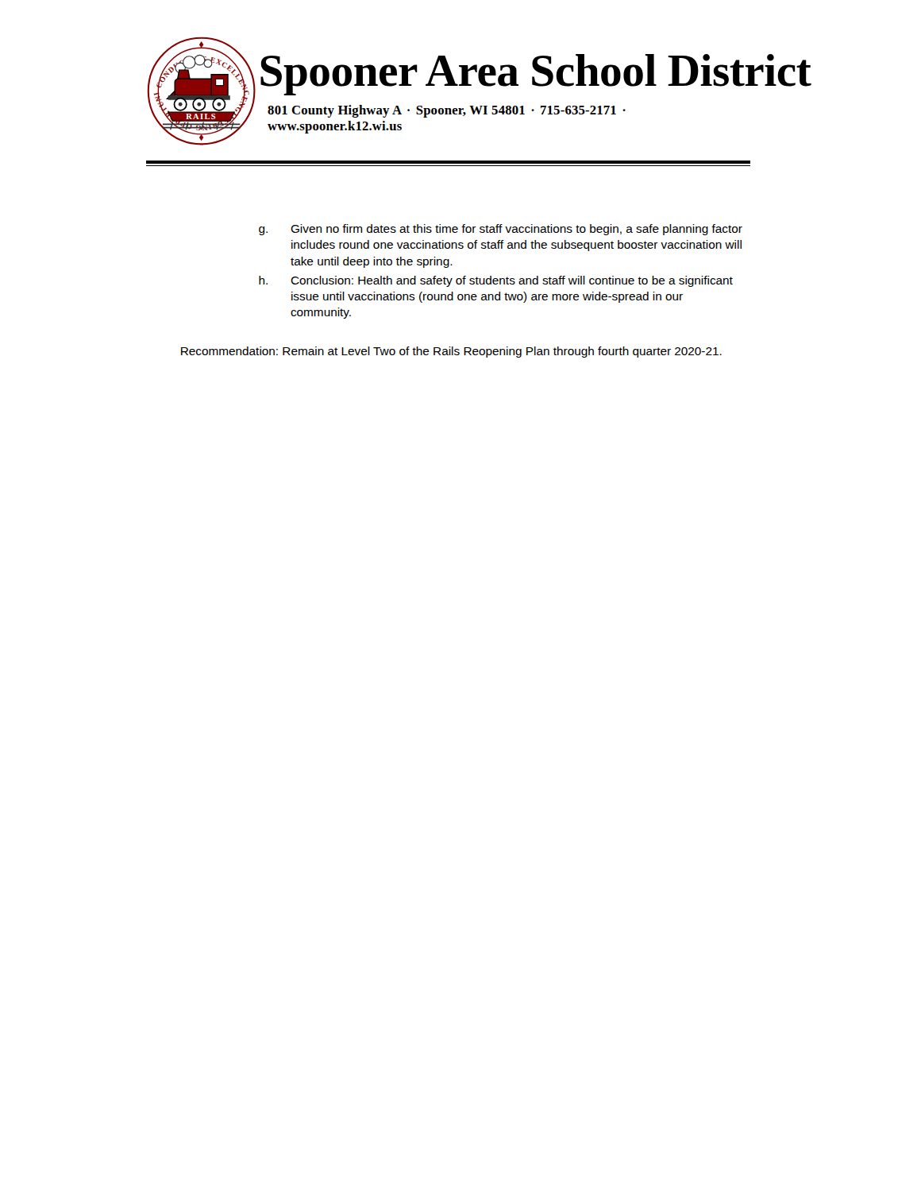CONDUCTING EXCELLENCE ENGINEERING OPPORTUNITIES RAILS
Spooner Area School District
801 County Highway A · Spooner, WI 54801 · 715-635-2171 · www.spooner.k12.wi.us
g. Given no firm dates at this time for staff vaccinations to begin, a safe planning factor includes round one vaccinations of staff and the subsequent booster vaccination will take until deep into the spring.
h. Conclusion: Health and safety of students and staff will continue to be a significant issue until vaccinations (round one and two) are more wide-spread in our community.
Recommendation: Remain at Level Two of the Rails Reopening Plan through fourth quarter 2020-21.